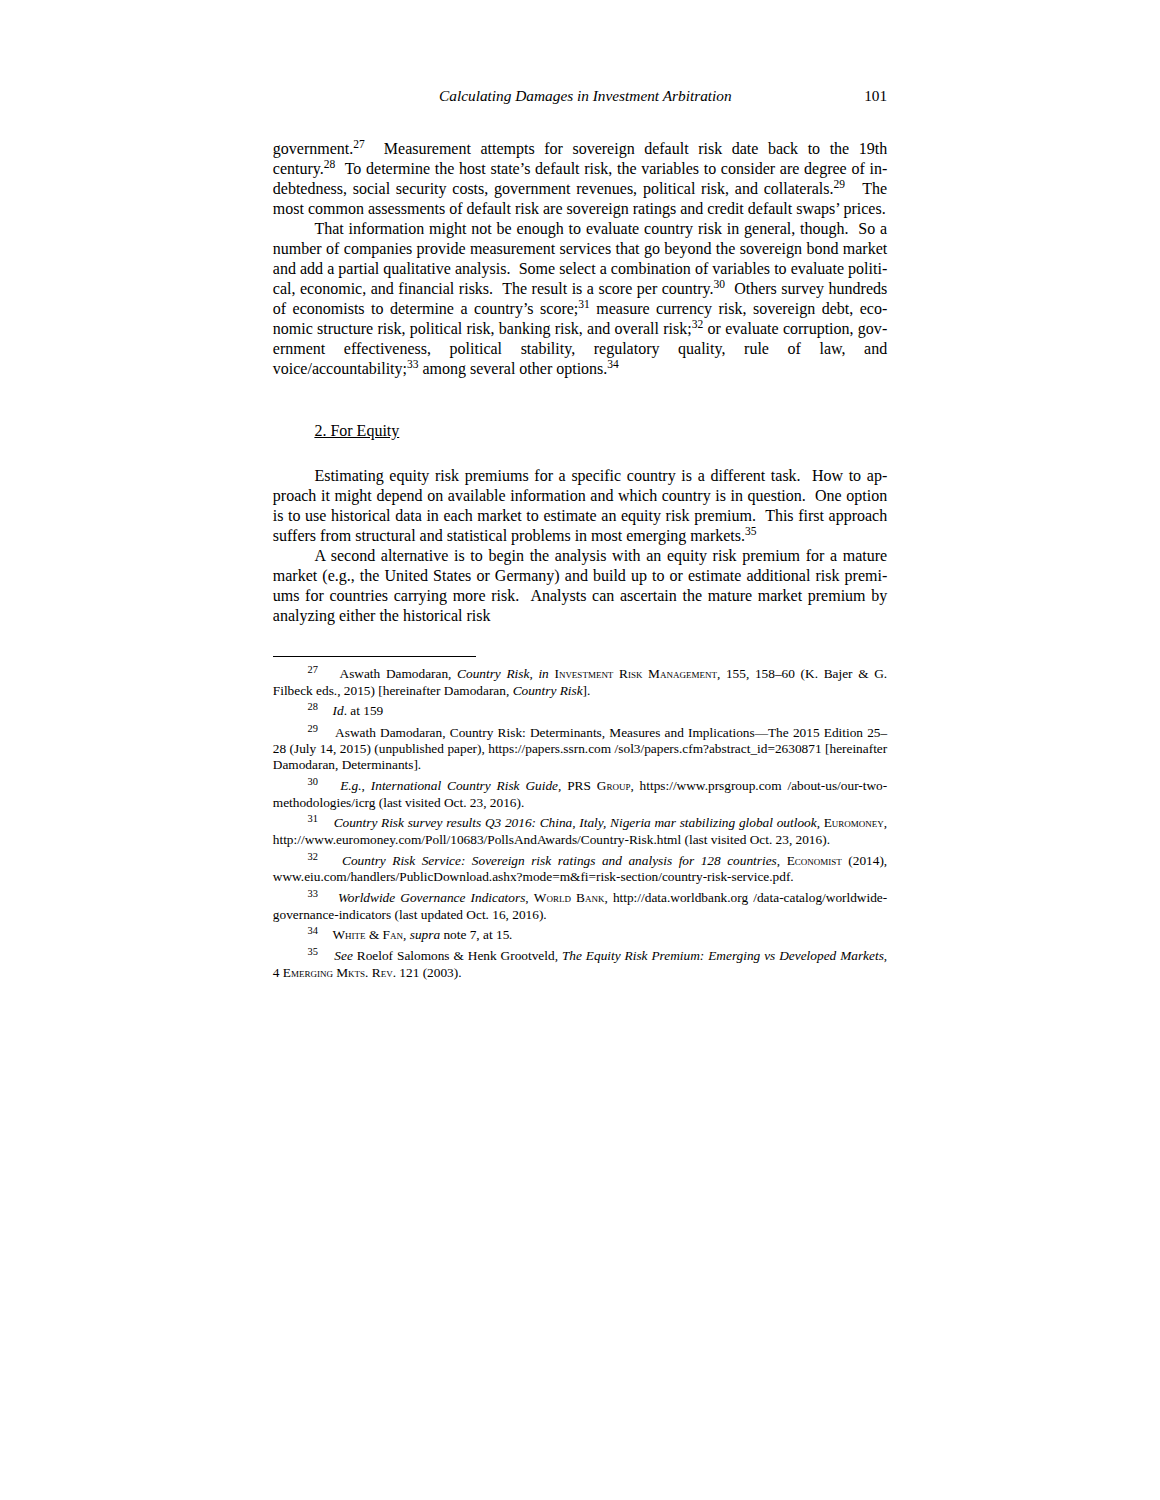Calculating Damages in Investment Arbitration 101
government.27 Measurement attempts for sovereign default risk date back to the 19th century.28 To determine the host state’s default risk, the variables to consider are degree of indebtedness, social security costs, government revenues, political risk, and collaterals.29 The most common assessments of default risk are sovereign ratings and credit default swaps’ prices.
That information might not be enough to evaluate country risk in general, though. So a number of companies provide measurement services that go beyond the sovereign bond market and add a partial qualitative analysis. Some select a combination of variables to evaluate political, economic, and financial risks. The result is a score per country.30 Others survey hundreds of economists to determine a country’s score;31 measure currency risk, sovereign debt, economic structure risk, political risk, banking risk, and overall risk;32 or evaluate corruption, government effectiveness, political stability, regulatory quality, rule of law, and voice/accountability;33 among several other options.34
2. For Equity
Estimating equity risk premiums for a specific country is a different task. How to approach it might depend on available information and which country is in question. One option is to use historical data in each market to estimate an equity risk premium. This first approach suffers from structural and statistical problems in most emerging markets.35
A second alternative is to begin the analysis with an equity risk premium for a mature market (e.g., the United States or Germany) and build up to or estimate additional risk premiums for countries carrying more risk. Analysts can ascertain the mature market premium by analyzing either the historical risk
27 Aswath Damodaran, Country Risk, in Investment Risk Management, 155, 158–60 (K. Bajer & G. Filbeck eds., 2015) [hereinafter Damodaran, Country Risk].
28 Id. at 159
29 Aswath Damodaran, Country Risk: Determinants, Measures and Implications—The 2015 Edition 25–28 (July 14, 2015) (unpublished paper), https://papers.ssrn.com /sol3/papers.cfm?abstract_id=2630871 [hereinafter Damodaran, Determinants].
30 E.g., International Country Risk Guide, PRS Group, https://www.prsgroup.com /about-us/our-two-methodologies/icrg (last visited Oct. 23, 2016).
31 Country Risk survey results Q3 2016: China, Italy, Nigeria mar stabilizing global outlook, Euromoney, http://www.euromoney.com/Poll/10683/PollsAndAwards/Country-Risk.html (last visited Oct. 23, 2016).
32 Country Risk Service: Sovereign risk ratings and analysis for 128 countries, Economist (2014), www.eiu.com/handlers/PublicDownload.ashx?mode=m&fi=risk-section/country-risk-service.pdf.
33 Worldwide Governance Indicators, World Bank, http://data.worldbank.org /data-catalog/worldwide-governance-indicators (last updated Oct. 16, 2016).
34 White & Fan, supra note 7, at 15.
35 See Roelof Salomons & Henk Grootveld, The Equity Risk Premium: Emerging vs Developed Markets, 4 Emerging Mkts. Rev. 121 (2003).